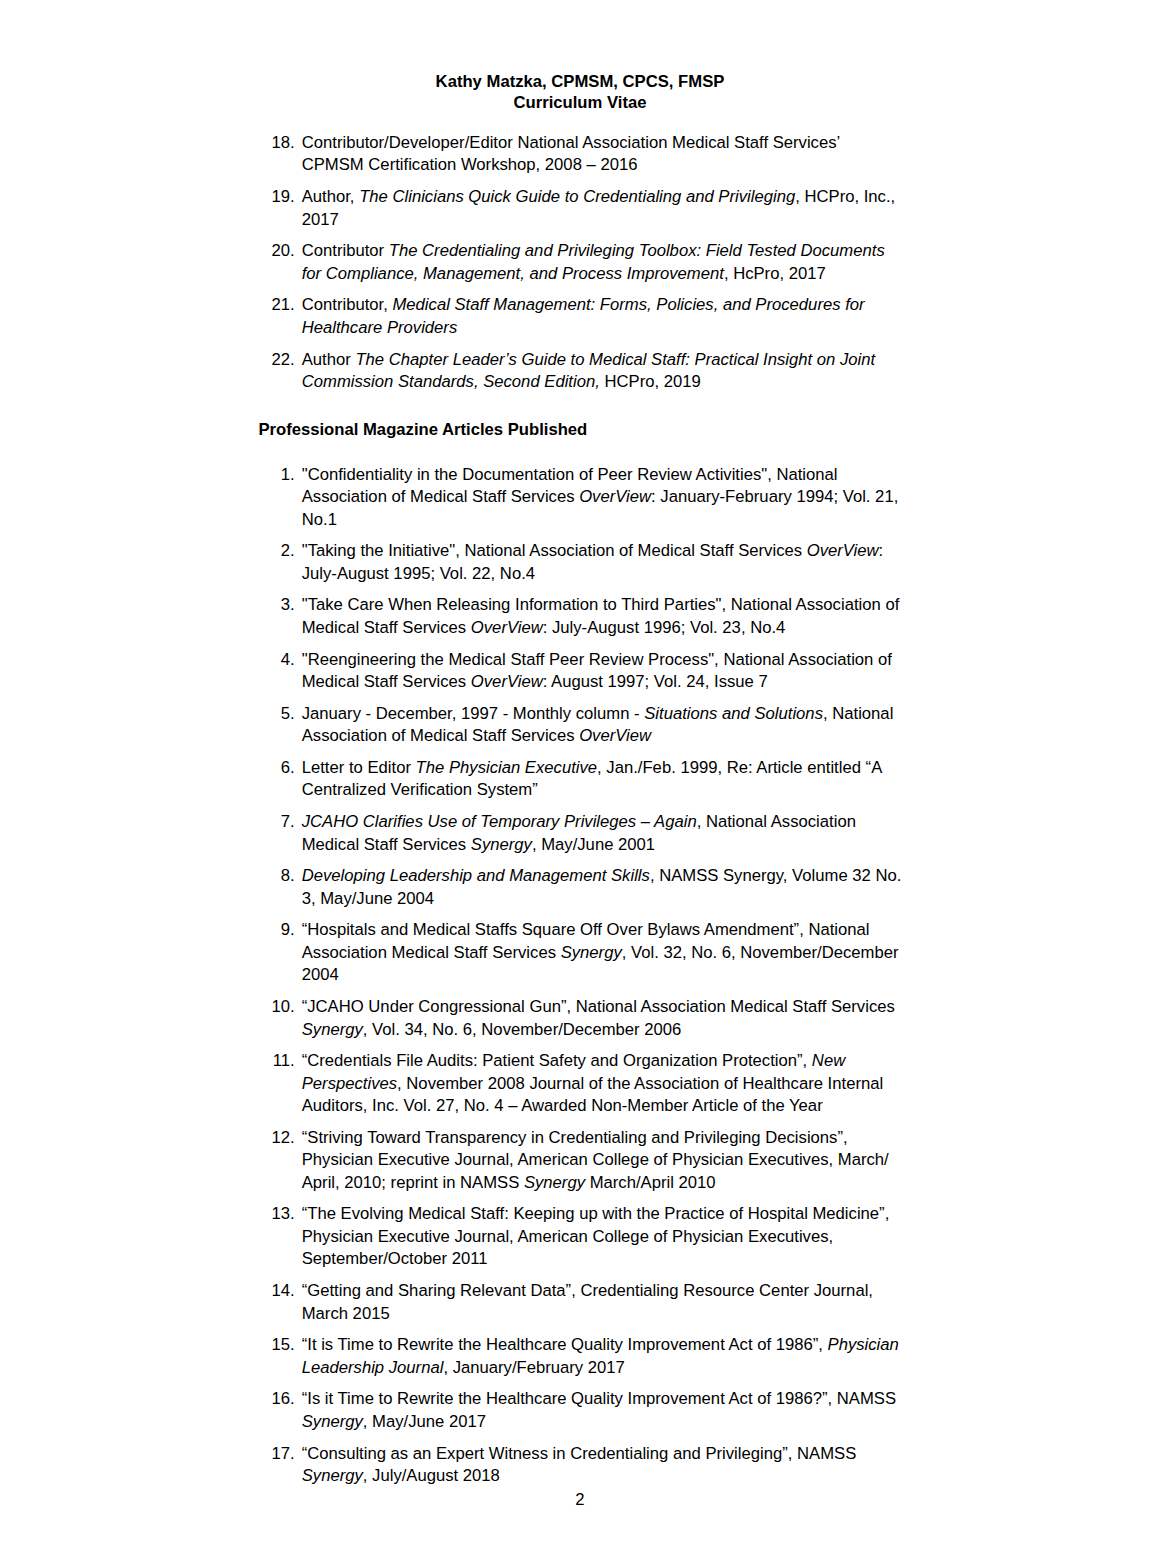Kathy Matzka, CPMSM, CPCS, FMSP Curriculum Vitae
Contributor/Developer/Editor National Association Medical Staff Services’ CPMSM Certification Workshop, 2008 – 2016
Author, The Clinicians Quick Guide to Credentialing and Privileging, HCPro, Inc., 2017
Contributor The Credentialing and Privileging Toolbox: Field Tested Documents for Compliance, Management, and Process Improvement, HcPro, 2017
Contributor, Medical Staff Management: Forms, Policies, and Procedures for Healthcare Providers
Author The Chapter Leader’s Guide to Medical Staff: Practical Insight on Joint Commission Standards, Second Edition, HCPro, 2019
Professional Magazine Articles Published
"Confidentiality in the Documentation of Peer Review Activities", National Association of Medical Staff Services OverView: January-February 1994; Vol. 21, No.1
"Taking the Initiative", National Association of Medical Staff Services OverView: July-August 1995; Vol. 22, No.4
"Take Care When Releasing Information to Third Parties", National Association of Medical Staff Services OverView: July-August 1996; Vol. 23, No.4
"Reengineering the Medical Staff Peer Review Process", National Association of Medical Staff Services OverView: August 1997; Vol. 24, Issue 7
January - December, 1997 - Monthly column - Situations and Solutions, National Association of Medical Staff Services OverView
Letter to Editor The Physician Executive, Jan./Feb. 1999, Re: Article entitled “A Centralized Verification System”
JCAHO Clarifies Use of Temporary Privileges – Again, National Association Medical Staff Services Synergy, May/June 2001
Developing Leadership and Management Skills, NAMSS Synergy, Volume 32 No. 3, May/June 2004
“Hospitals and Medical Staffs Square Off Over Bylaws Amendment”, National Association Medical Staff Services Synergy, Vol. 32, No. 6, November/December 2004
“JCAHO Under Congressional Gun”, National Association Medical Staff Services Synergy, Vol. 34, No. 6, November/December 2006
“Credentials File Audits: Patient Safety and Organization Protection”, New Perspectives, November 2008 Journal of the Association of Healthcare Internal Auditors, Inc. Vol. 27, No. 4 – Awarded Non-Member Article of the Year
“Striving Toward Transparency in Credentialing and Privileging Decisions”, Physician Executive Journal, American College of Physician Executives, March/ April, 2010; reprint in NAMSS Synergy March/April 2010
“The Evolving Medical Staff: Keeping up with the Practice of Hospital Medicine”, Physician Executive Journal, American College of Physician Executives, September/October 2011
“Getting and Sharing Relevant Data”, Credentialing Resource Center Journal, March 2015
“It is Time to Rewrite the Healthcare Quality Improvement Act of 1986”, Physician Leadership Journal, January/February 2017
“Is it Time to Rewrite the Healthcare Quality Improvement Act of 1986?”, NAMSS Synergy, May/June 2017
“Consulting as an Expert Witness in Credentialing and Privileging”, NAMSS Synergy, July/August 2018
2